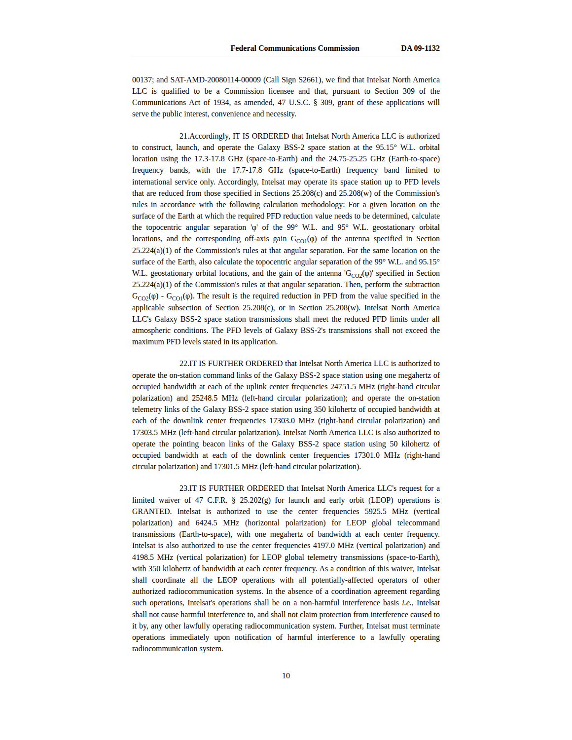Federal Communications Commission DA 09-1132
00137; and SAT-AMD-20080114-00009 (Call Sign S2661), we find that Intelsat North America LLC is qualified to be a Commission licensee and that, pursuant to Section 309 of the Communications Act of 1934, as amended, 47 U.S.C. § 309, grant of these applications will serve the public interest, convenience and necessity.
21. Accordingly, IT IS ORDERED that Intelsat North America LLC is authorized to construct, launch, and operate the Galaxy BSS-2 space station at the 95.15° W.L. orbital location using the 17.3-17.8 GHz (space-to-Earth) and the 24.75-25.25 GHz (Earth-to-space) frequency bands, with the 17.7-17.8 GHz (space-to-Earth) frequency band limited to international service only. Accordingly, Intelsat may operate its space station up to PFD levels that are reduced from those specified in Sections 25.208(c) and 25.208(w) of the Commission's rules in accordance with the following calculation methodology: For a given location on the surface of the Earth at which the required PFD reduction value needs to be determined, calculate the topocentric angular separation 'φ' of the 99° W.L. and 95° W.L. geostationary orbital locations, and the corresponding off-axis gain GCO1(φ) of the antenna specified in Section 25.224(a)(1) of the Commission's rules at that angular separation. For the same location on the surface of the Earth, also calculate the topocentric angular separation of the 99° W.L. and 95.15° W.L. geostationary orbital locations, and the gain of the antenna 'GCO2(φ)' specified in Section 25.224(a)(1) of the Commission's rules at that angular separation. Then, perform the subtraction GCO2(φ) - GCO1(φ). The result is the required reduction in PFD from the value specified in the applicable subsection of Section 25.208(c), or in Section 25.208(w). Intelsat North America LLC's Galaxy BSS-2 space station transmissions shall meet the reduced PFD limits under all atmospheric conditions. The PFD levels of Galaxy BSS-2's transmissions shall not exceed the maximum PFD levels stated in its application.
22. IT IS FURTHER ORDERED that Intelsat North America LLC is authorized to operate the on-station command links of the Galaxy BSS-2 space station using one megahertz of occupied bandwidth at each of the uplink center frequencies 24751.5 MHz (right-hand circular polarization) and 25248.5 MHz (left-hand circular polarization); and operate the on-station telemetry links of the Galaxy BSS-2 space station using 350 kilohertz of occupied bandwidth at each of the downlink center frequencies 17303.0 MHz (right-hand circular polarization) and 17303.5 MHz (left-hand circular polarization). Intelsat North America LLC is also authorized to operate the pointing beacon links of the Galaxy BSS-2 space station using 50 kilohertz of occupied bandwidth at each of the downlink center frequencies 17301.0 MHz (right-hand circular polarization) and 17301.5 MHz (left-hand circular polarization).
23. IT IS FURTHER ORDERED that Intelsat North America LLC's request for a limited waiver of 47 C.F.R. § 25.202(g) for launch and early orbit (LEOP) operations is GRANTED. Intelsat is authorized to use the center frequencies 5925.5 MHz (vertical polarization) and 6424.5 MHz (horizontal polarization) for LEOP global telecommand transmissions (Earth-to-space), with one megahertz of bandwidth at each center frequency. Intelsat is also authorized to use the center frequencies 4197.0 MHz (vertical polarization) and 4198.5 MHz (vertical polarization) for LEOP global telemetry transmissions (space-to-Earth), with 350 kilohertz of bandwidth at each center frequency. As a condition of this waiver, Intelsat shall coordinate all the LEOP operations with all potentially-affected operators of other authorized radiocommunication systems. In the absence of a coordination agreement regarding such operations, Intelsat's operations shall be on a non-harmful interference basis i.e., Intelsat shall not cause harmful interference to, and shall not claim protection from interference caused to it by, any other lawfully operating radiocommunication system. Further, Intelsat must terminate operations immediately upon notification of harmful interference to a lawfully operating radiocommunication system.
10